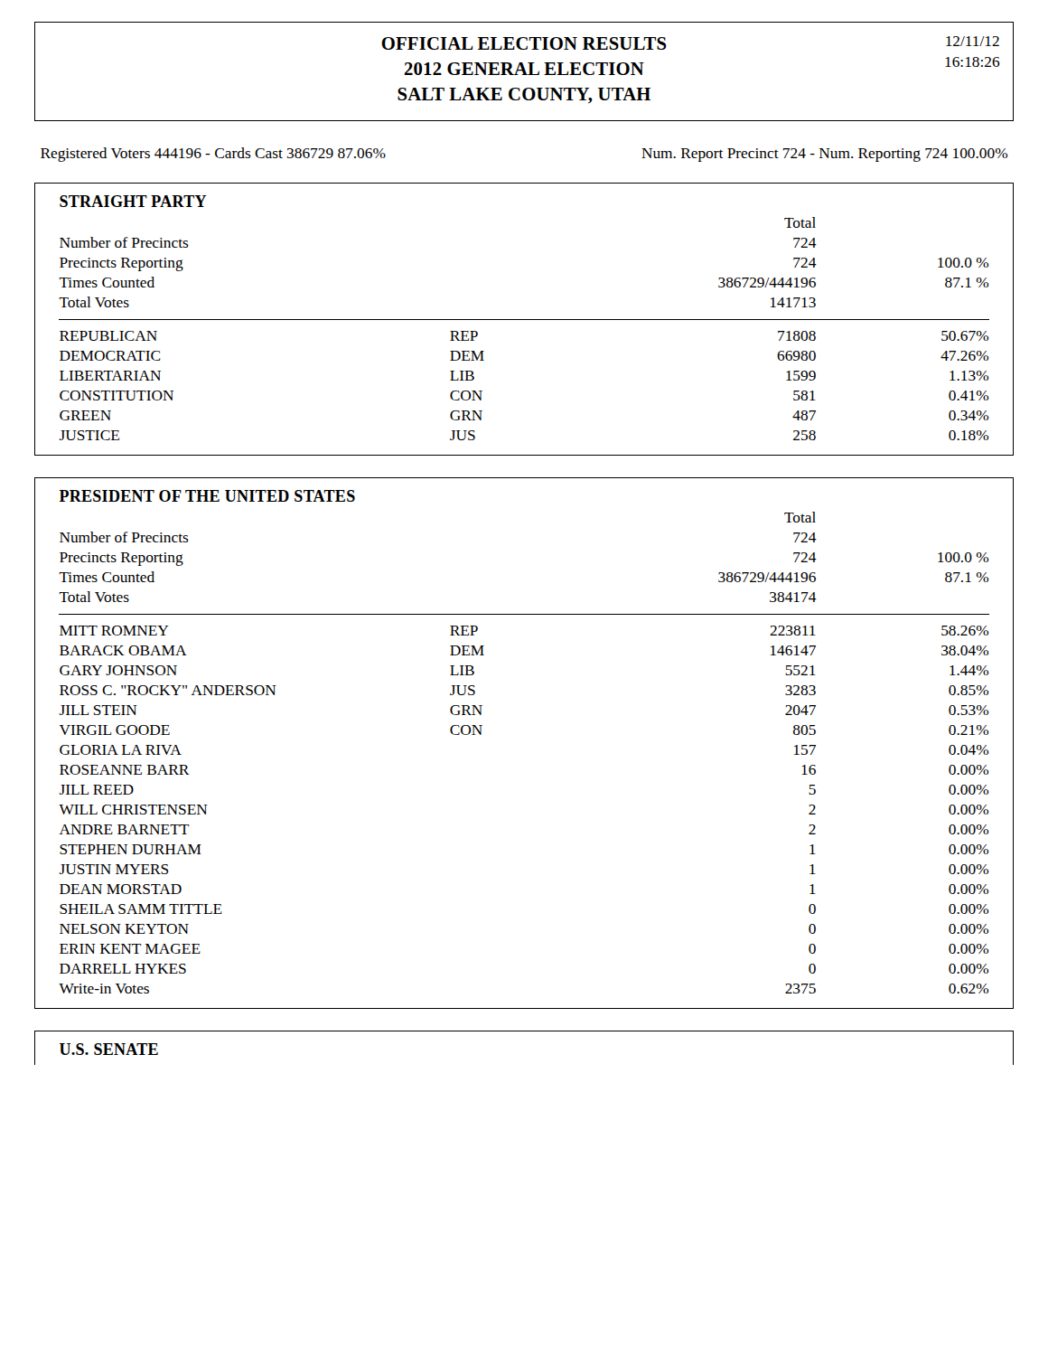12/11/12
16:18:26
OFFICIAL ELECTION RESULTS
2012 GENERAL ELECTION
SALT LAKE COUNTY, UTAH
Registered Voters 444196 - Cards Cast 386729 87.06%
Num. Report Precinct 724 - Num. Reporting 724 100.00%
STRAIGHT PARTY
| | | Total | |
| Number of Precincts | | 724 | |
| Precincts Reporting | | 724 | 100.0 % |
| Times Counted | | 386729/444196 | 87.1 % |
| Total Votes | | 141713 | |
| REPUBLICAN | REP | 71808 | 50.67% |
| DEMOCRATIC | DEM | 66980 | 47.26% |
| LIBERTARIAN | LIB | 1599 | 1.13% |
| CONSTITUTION | CON | 581 | 0.41% |
| GREEN | GRN | 487 | 0.34% |
| JUSTICE | JUS | 258 | 0.18% |
PRESIDENT OF THE UNITED STATES
| | | Total | |
| Number of Precincts | | 724 | |
| Precincts Reporting | | 724 | 100.0 % |
| Times Counted | | 386729/444196 | 87.1 % |
| Total Votes | | 384174 | |
| MITT ROMNEY | REP | 223811 | 58.26% |
| BARACK OBAMA | DEM | 146147 | 38.04% |
| GARY JOHNSON | LIB | 5521 | 1.44% |
| ROSS C. "ROCKY" ANDERSON | JUS | 3283 | 0.85% |
| JILL STEIN | GRN | 2047 | 0.53% |
| VIRGIL GOODE | CON | 805 | 0.21% |
| GLORIA LA RIVA | | 157 | 0.04% |
| ROSEANNE BARR | | 16 | 0.00% |
| JILL REED | | 5 | 0.00% |
| WILL CHRISTENSEN | | 2 | 0.00% |
| ANDRE BARNETT | | 2 | 0.00% |
| STEPHEN DURHAM | | 1 | 0.00% |
| JUSTIN MYERS | | 1 | 0.00% |
| DEAN MORSTAD | | 1 | 0.00% |
| SHEILA SAMM TITTLE | | 0 | 0.00% |
| NELSON KEYTON | | 0 | 0.00% |
| ERIN KENT MAGEE | | 0 | 0.00% |
| DARRELL HYKES | | 0 | 0.00% |
| Write-in Votes | | 2375 | 0.62% |
U.S. SENATE